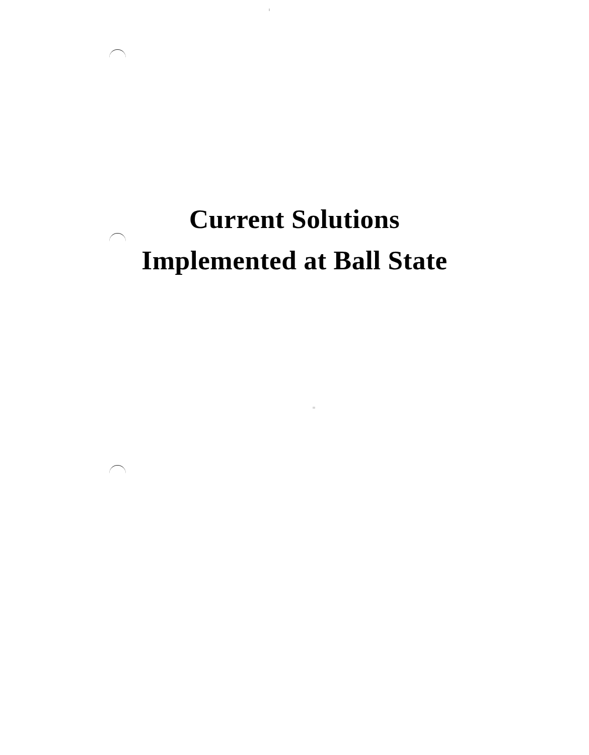Current Solutions
Implemented at Ball State